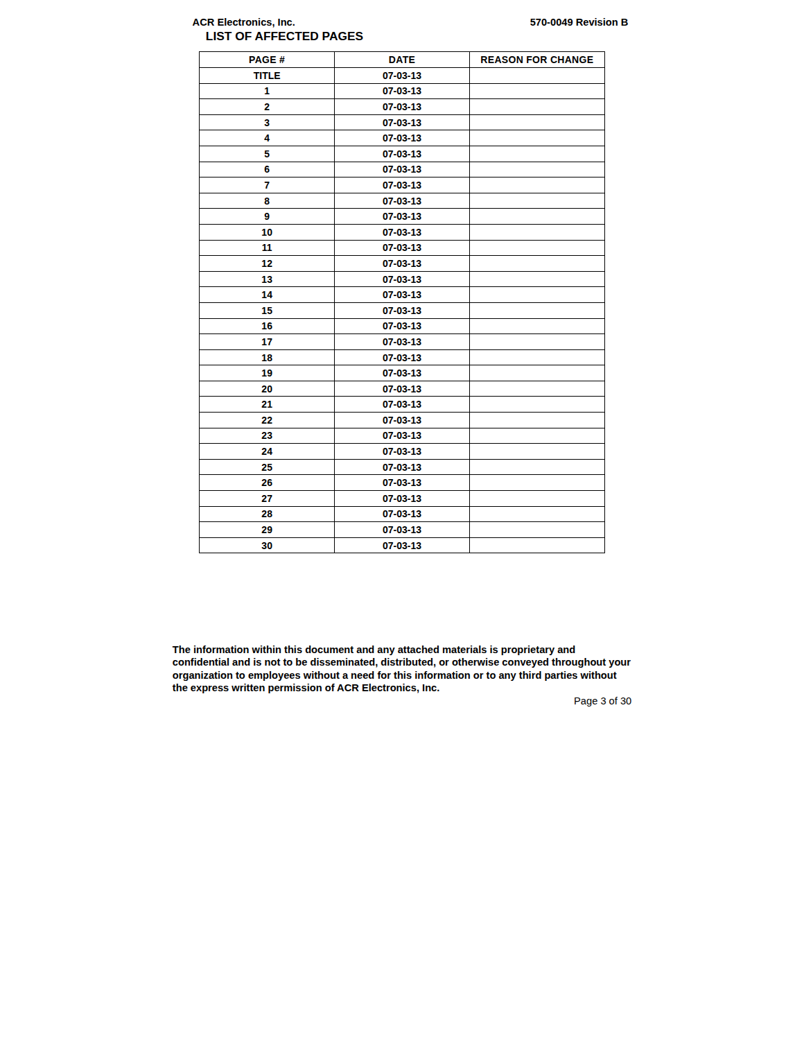ACR Electronics, Inc. 570-0049 Revision B
LIST OF AFFECTED PAGES
| PAGE # | DATE | REASON FOR CHANGE |
| --- | --- | --- |
| TITLE | 07-03-13 | |
| 1 | 07-03-13 | |
| 2 | 07-03-13 | |
| 3 | 07-03-13 | |
| 4 | 07-03-13 | |
| 5 | 07-03-13 | |
| 6 | 07-03-13 | |
| 7 | 07-03-13 | |
| 8 | 07-03-13 | |
| 9 | 07-03-13 | |
| 10 | 07-03-13 | |
| 11 | 07-03-13 | |
| 12 | 07-03-13 | |
| 13 | 07-03-13 | |
| 14 | 07-03-13 | |
| 15 | 07-03-13 | |
| 16 | 07-03-13 | |
| 17 | 07-03-13 | |
| 18 | 07-03-13 | |
| 19 | 07-03-13 | |
| 20 | 07-03-13 | |
| 21 | 07-03-13 | |
| 22 | 07-03-13 | |
| 23 | 07-03-13 | |
| 24 | 07-03-13 | |
| 25 | 07-03-13 | |
| 26 | 07-03-13 | |
| 27 | 07-03-13 | |
| 28 | 07-03-13 | |
| 29 | 07-03-13 | |
| 30 | 07-03-13 | |
The information within this document and any attached materials is proprietary and confidential and is not to be disseminated, distributed, or otherwise conveyed throughout your organization to employees without a need for this information or to any third parties without the express written permission of ACR Electronics, Inc.
Page 3 of 30